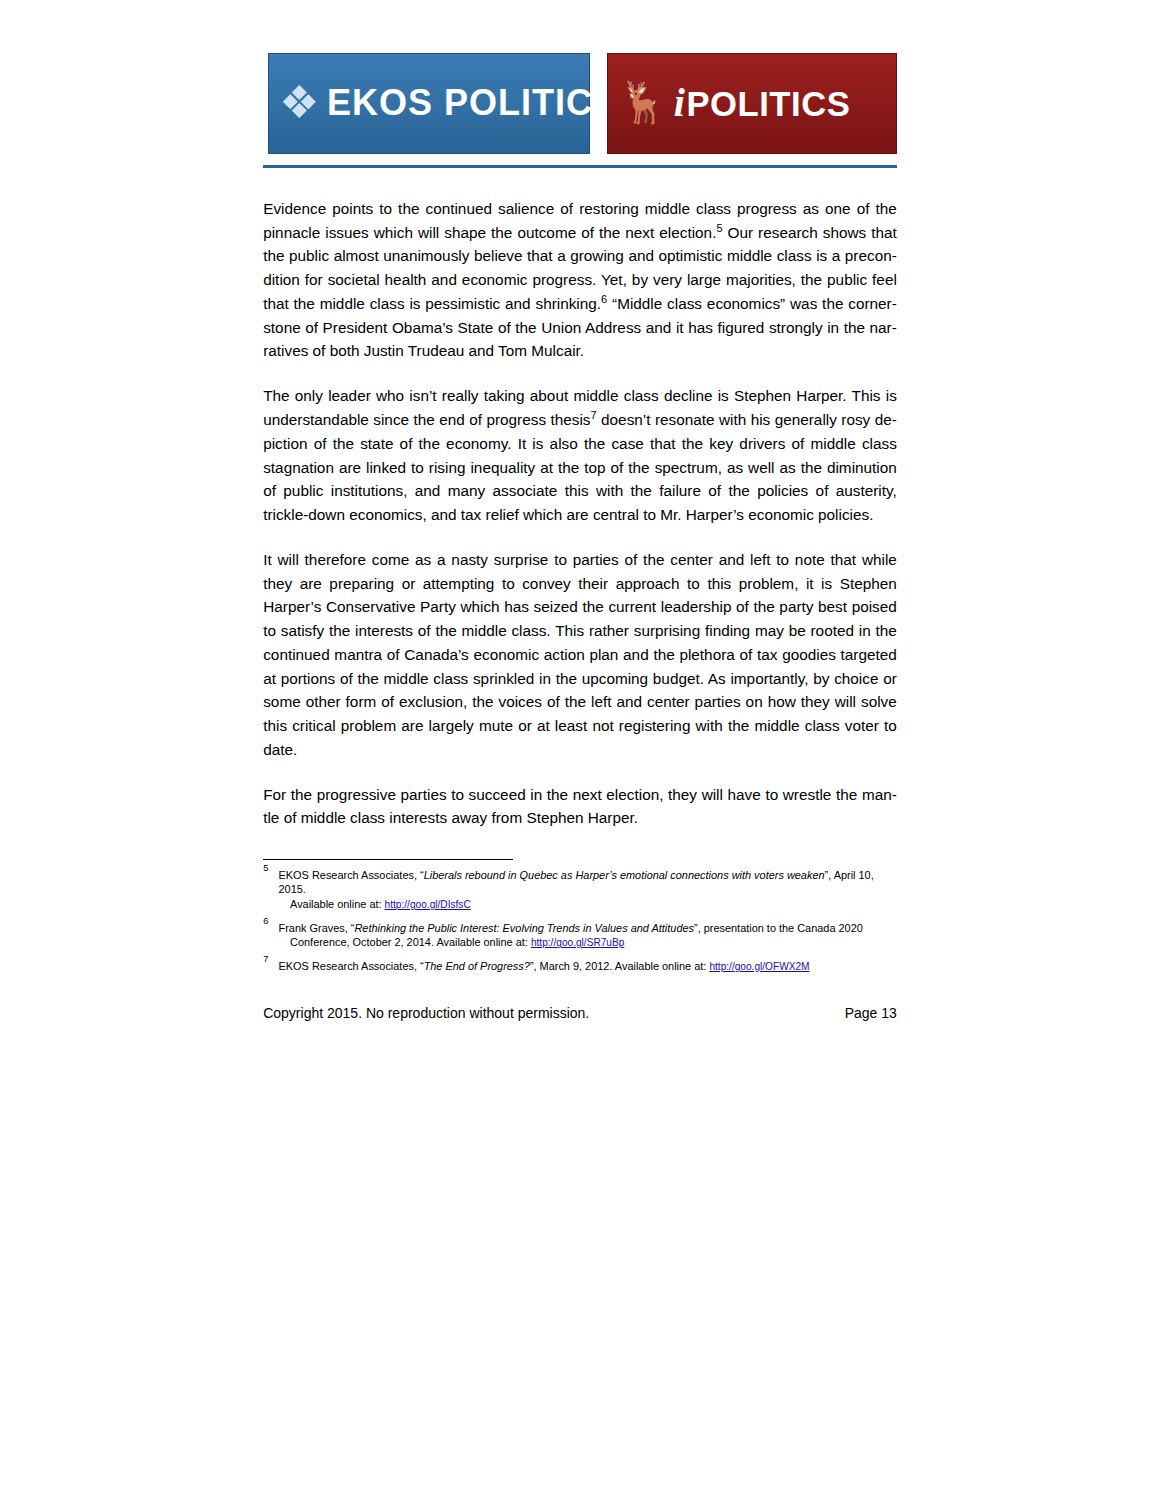❖ EKOS POLITICS
🦌 i POLITICS
Evidence points to the continued salience of restoring middle class progress as one of the pinnacle issues which will shape the outcome of the next election.5 Our research shows that the public almost unanimously believe that a growing and optimistic middle class is a precondition for societal health and economic progress. Yet, by very large majorities, the public feel that the middle class is pessimistic and shrinking.6 “Middle class economics” was the cornerstone of President Obama’s State of the Union Address and it has figured strongly in the narratives of both Justin Trudeau and Tom Mulcair.
The only leader who isn’t really taking about middle class decline is Stephen Harper. This is understandable since the end of progress thesis7 doesn’t resonate with his generally rosy depiction of the state of the economy. It is also the case that the key drivers of middle class stagnation are linked to rising inequality at the top of the spectrum, as well as the diminution of public institutions, and many associate this with the failure of the policies of austerity, trickle-down economics, and tax relief which are central to Mr. Harper’s economic policies.
It will therefore come as a nasty surprise to parties of the center and left to note that while they are preparing or attempting to convey their approach to this problem, it is Stephen Harper’s Conservative Party which has seized the current leadership of the party best poised to satisfy the interests of the middle class. This rather surprising finding may be rooted in the continued mantra of Canada’s economic action plan and the plethora of tax goodies targeted at portions of the middle class sprinkled in the upcoming budget. As importantly, by choice or some other form of exclusion, the voices of the left and center parties on how they will solve this critical problem are largely mute or at least not registering with the middle class voter to date.
For the progressive parties to succeed in the next election, they will have to wrestle the mantle of middle class interests away from Stephen Harper.
5EKOS Research Associates, “Liberals rebound in Quebec as Harper’s emotional connections with voters weaken”, April 10, 2015. Available online at: http://goo.gl/DIsfsC
6Frank Graves, “Rethinking the Public Interest: Evolving Trends in Values and Attitudes”, presentation to the Canada 2020 Conference, October 2, 2014. Available online at: http://goo.gl/SR7uBp
7EKOS Research Associates, “The End of Progress?”, March 9, 2012. Available online at: http://goo.gl/OFWX2M
Copyright 2015. No reproduction without permission. Page 13